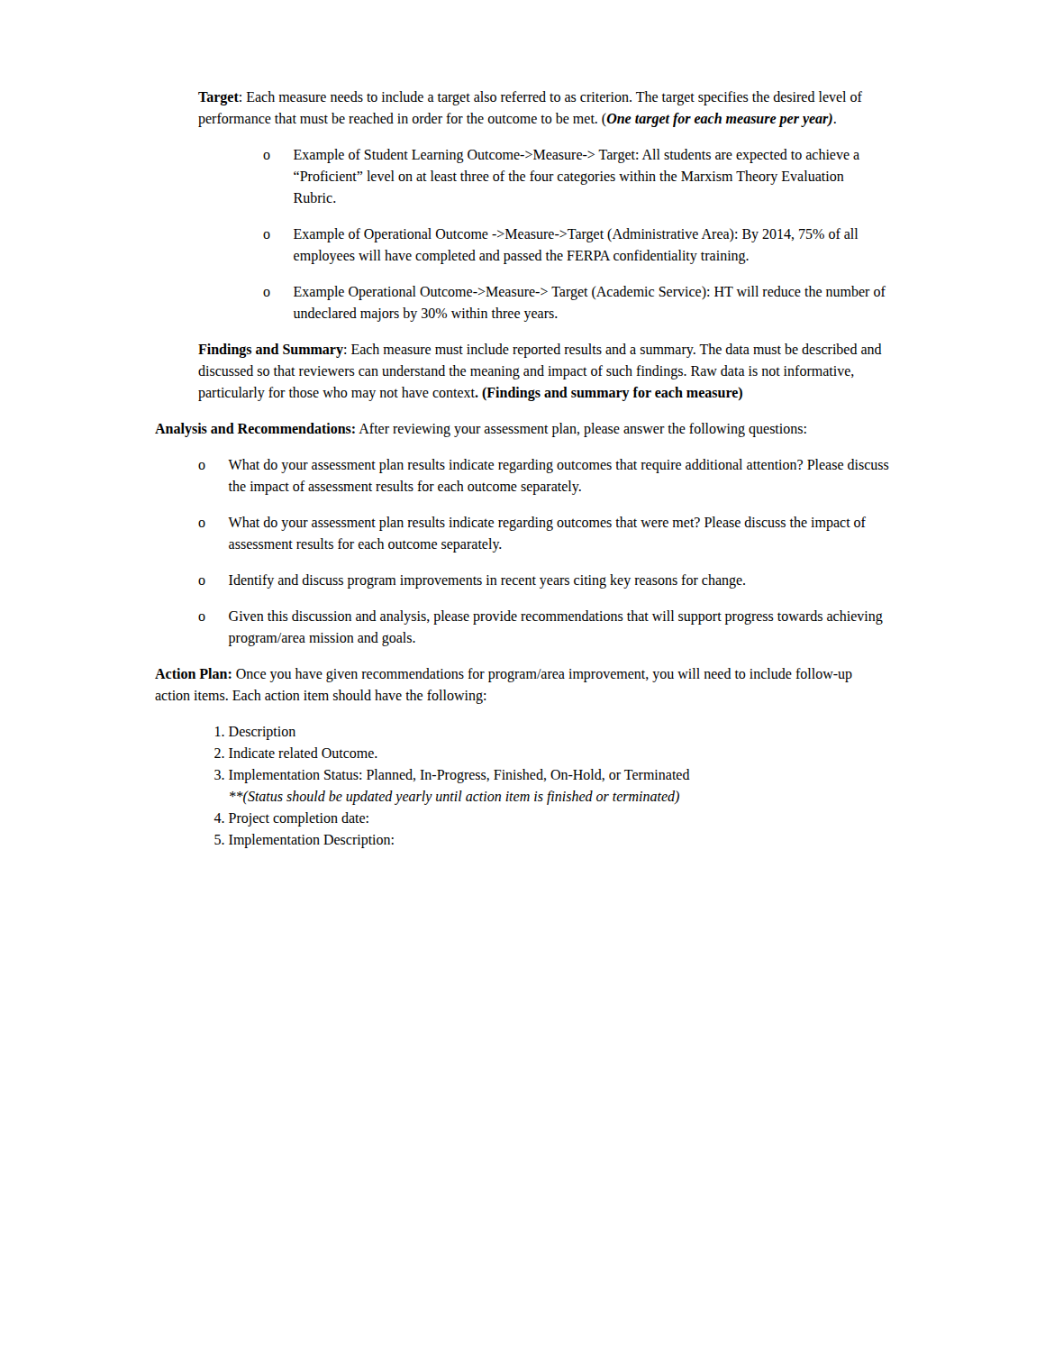Target: Each measure needs to include a target also referred to as criterion. The target specifies the desired level of performance that must be reached in order for the outcome to be met. (One target for each measure per year).
Example of Student Learning Outcome->Measure-> Target: All students are expected to achieve a “Proficient” level on at least three of the four categories within the Marxism Theory Evaluation Rubric.
Example of Operational Outcome ->Measure->Target (Administrative Area): By 2014, 75% of all employees will have completed and passed the FERPA confidentiality training.
Example Operational Outcome->Measure-> Target (Academic Service): HT will reduce the number of undeclared majors by 30% within three years.
Findings and Summary: Each measure must include reported results and a summary. The data must be described and discussed so that reviewers can understand the meaning and impact of such findings. Raw data is not informative, particularly for those who may not have context. (Findings and summary for each measure)
Analysis and Recommendations: After reviewing your assessment plan, please answer the following questions:
What do your assessment plan results indicate regarding outcomes that require additional attention? Please discuss the impact of assessment results for each outcome separately.
What do your assessment plan results indicate regarding outcomes that were met? Please discuss the impact of assessment results for each outcome separately.
Identify and discuss program improvements in recent years citing key reasons for change.
Given this discussion and analysis, please provide recommendations that will support progress towards achieving program/area mission and goals.
Action Plan: Once you have given recommendations for program/area improvement, you will need to include follow-up action items. Each action item should have the following:
Description
Indicate related Outcome.
Implementation Status: Planned, In-Progress, Finished, On-Hold, or Terminated
**(Status should be updated yearly until action item is finished or terminated)
Project completion date:
Implementation Description: